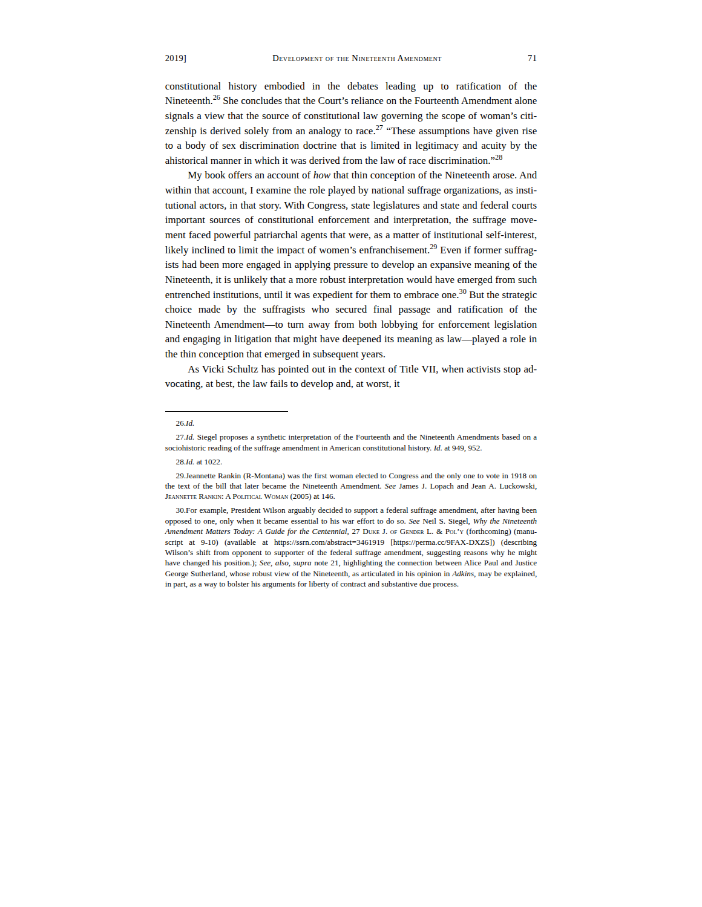2019] Development of the Nineteenth Amendment 71
constitutional history embodied in the debates leading up to ratification of the Nineteenth.26 She concludes that the Court’s reliance on the Fourteenth Amendment alone signals a view that the source of constitutional law governing the scope of woman’s citizenship is derived solely from an analogy to race.27 “These assumptions have given rise to a body of sex discrimination doctrine that is limited in legitimacy and acuity by the ahistorical manner in which it was derived from the law of race discrimination.”28
My book offers an account of how that thin conception of the Nineteenth arose. And within that account, I examine the role played by national suffrage organizations, as institutional actors, in that story. With Congress, state legislatures and state and federal courts important sources of constitutional enforcement and interpretation, the suffrage movement faced powerful patriarchal agents that were, as a matter of institutional self-interest, likely inclined to limit the impact of women’s enfranchisement.29 Even if former suffragists had been more engaged in applying pressure to develop an expansive meaning of the Nineteenth, it is unlikely that a more robust interpretation would have emerged from such entrenched institutions, until it was expedient for them to embrace one.30 But the strategic choice made by the suffragists who secured final passage and ratification of the Nineteenth Amendment—to turn away from both lobbying for enforcement legislation and engaging in litigation that might have deepened its meaning as law—played a role in the thin conception that emerged in subsequent years.
As Vicki Schultz has pointed out in the context of Title VII, when activists stop advocating, at best, the law fails to develop and, at worst, it
26. Id.
27. Id. Siegel proposes a synthetic interpretation of the Fourteenth and the Nineteenth Amendments based on a sociohistoric reading of the suffrage amendment in American constitutional history. Id. at 949, 952.
28. Id. at 1022.
29. Jeannette Rankin (R-Montana) was the first woman elected to Congress and the only one to vote in 1918 on the text of the bill that later became the Nineteenth Amendment. See James J. Lopach and Jean A. Luckowski, Jeannette Rankin: A Political Woman (2005) at 146.
30. For example, President Wilson arguably decided to support a federal suffrage amendment, after having been opposed to one, only when it became essential to his war effort to do so. See Neil S. Siegel, Why the Nineteenth Amendment Matters Today: A Guide for the Centennial, 27 Duke J. of Gender L. & Pol’y (forthcoming) (manuscript at 9-10) (available at https://ssrn.com/abstract=3461919 [https://perma.cc/9FAX-DXZS]) (describing Wilson’s shift from opponent to supporter of the federal suffrage amendment, suggesting reasons why he might have changed his position.); See, also, supra note 21, highlighting the connection between Alice Paul and Justice George Sutherland, whose robust view of the Nineteenth, as articulated in his opinion in Adkins, may be explained, in part, as a way to bolster his arguments for liberty of contract and substantive due process.